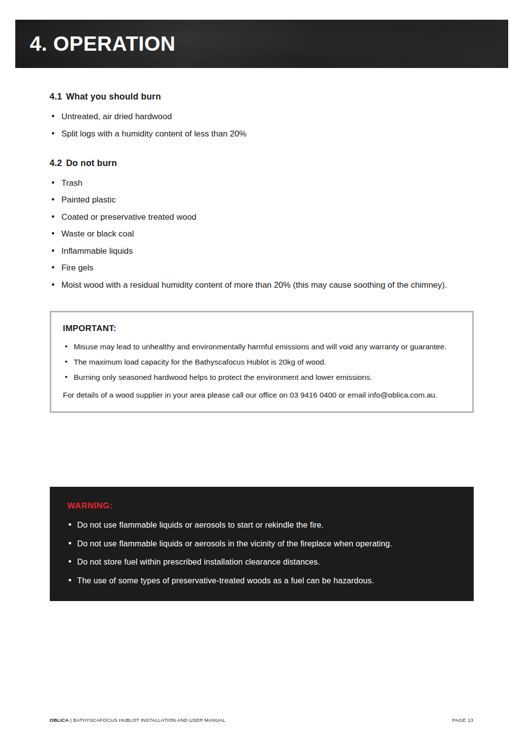4. OPERATION
4.1 What you should burn
Untreated, air dried hardwood
Split logs with a humidity content of less than 20%
4.2 Do not burn
Trash
Painted plastic
Coated or preservative treated wood
Waste or black coal
Inflammable liquids
Fire gels
Moist wood with a residual humidity content of more than 20% (this may cause soothing of the chimney).
IMPORTANT:
Misuse may lead to unhealthy and environmentally harmful emissions and will void any warranty or guarantee.
The maximum load capacity for the Bathyscafocus Hublot is 20kg of wood.
Burning only seasoned hardwood helps to protect the environment and lower emissions.
For details of a wood supplier in your area please call our office on 03 9416 0400 or email info@oblica.com.au.
WARNING:
Do not use flammable liquids or aerosols to start or rekindle the fire.
Do not use flammable liquids or aerosols in the vicinity of the fireplace when operating.
Do not store fuel within prescribed installation clearance distances.
The use of some types of preservative-treated woods as a fuel can be hazardous.
OBLICA | BATHYSCAFOCUS HUBLOT INSTALLATION AND USER MANUAL
PAGE 13